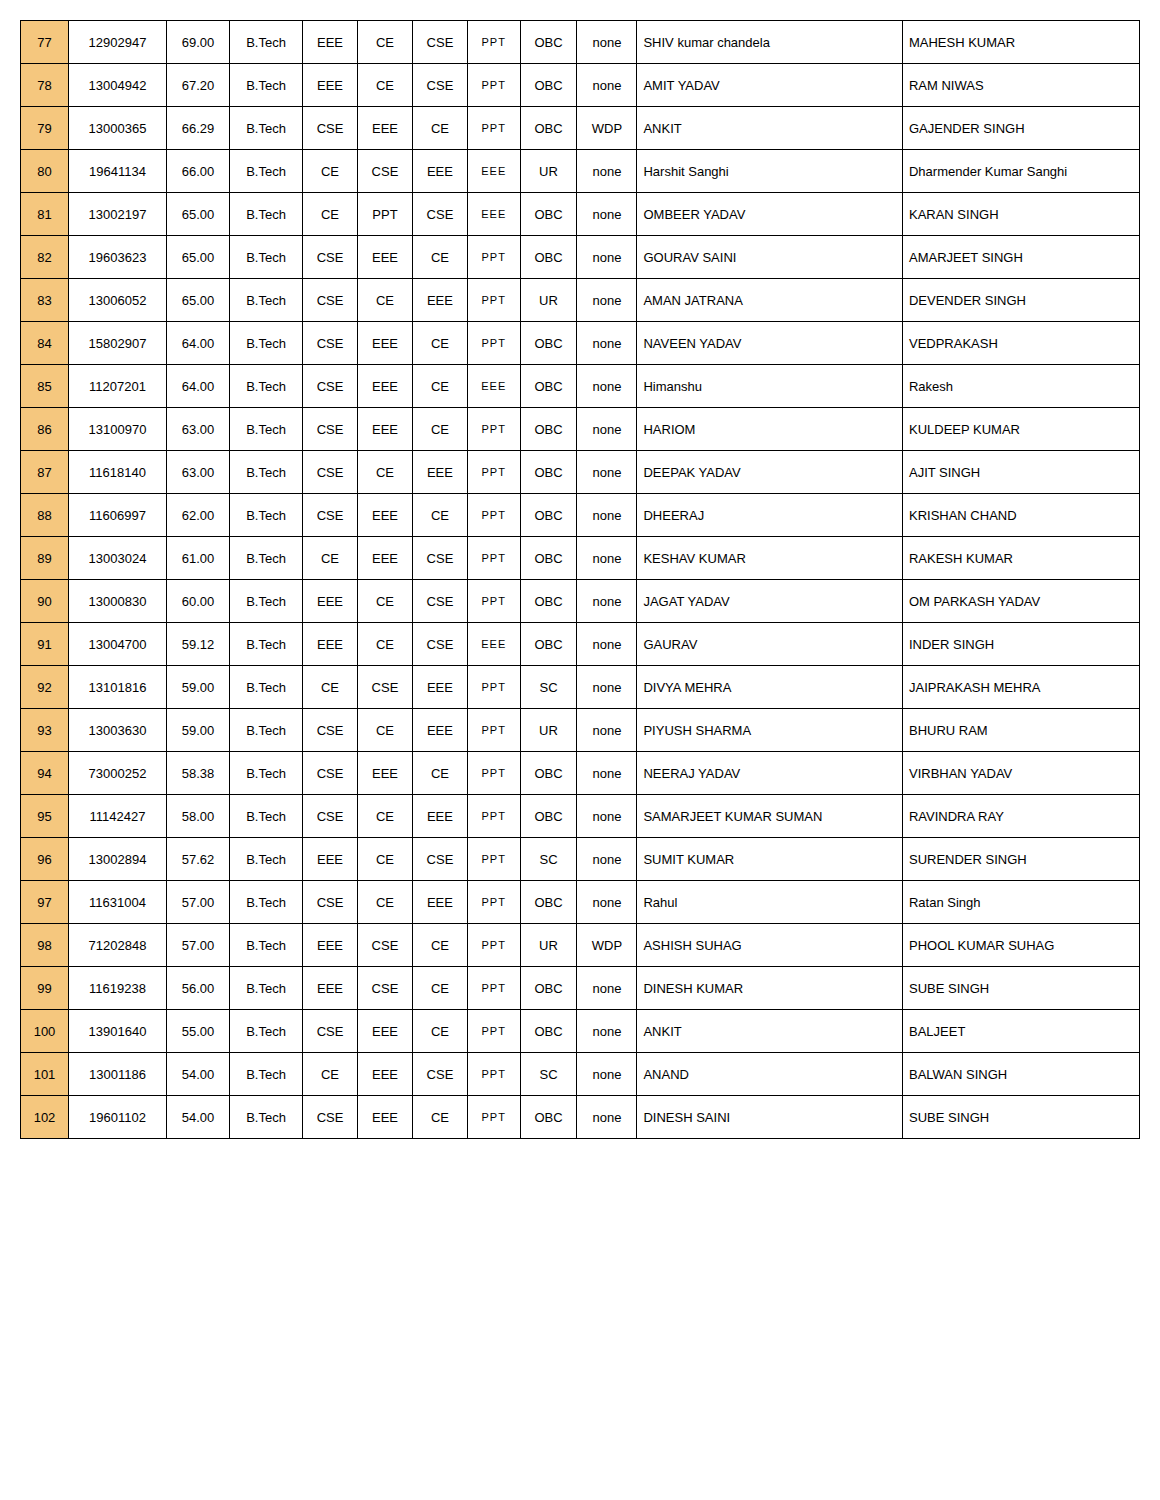| 77 | 12902947 | 69.00 | B.Tech | EEE | CE | CSE | PPT | OBC | none | SHIV kumar chandela | MAHESH KUMAR |
| 78 | 13004942 | 67.20 | B.Tech | EEE | CE | CSE | PPT | OBC | none | AMIT YADAV | RAM NIWAS |
| 79 | 13000365 | 66.29 | B.Tech | CSE | EEE | CE | PPT | OBC | WDP | ANKIT | GAJENDER SINGH |
| 80 | 19641134 | 66.00 | B.Tech | CE | CSE | EEE | EEE | UR | none | Harshit Sanghi | Dharmender Kumar Sanghi |
| 81 | 13002197 | 65.00 | B.Tech | CE | PPT | CSE | EEE | OBC | none | OMBEER YADAV | KARAN SINGH |
| 82 | 19603623 | 65.00 | B.Tech | CSE | EEE | CE | PPT | OBC | none | GOURAV SAINI | AMARJEET SINGH |
| 83 | 13006052 | 65.00 | B.Tech | CSE | CE | EEE | PPT | UR | none | AMAN JATRANA | DEVENDER SINGH |
| 84 | 15802907 | 64.00 | B.Tech | CSE | EEE | CE | PPT | OBC | none | NAVEEN YADAV | VEDPRAKASH |
| 85 | 11207201 | 64.00 | B.Tech | CSE | EEE | CE | EEE | OBC | none | Himanshu | Rakesh |
| 86 | 13100970 | 63.00 | B.Tech | CSE | EEE | CE | PPT | OBC | none | HARIOM | KULDEEP KUMAR |
| 87 | 11618140 | 63.00 | B.Tech | CSE | CE | EEE | PPT | OBC | none | DEEPAK YADAV | AJIT SINGH |
| 88 | 11606997 | 62.00 | B.Tech | CSE | EEE | CE | PPT | OBC | none | DHEERAJ | KRISHAN CHAND |
| 89 | 13003024 | 61.00 | B.Tech | CE | EEE | CSE | PPT | OBC | none | KESHAV KUMAR | RAKESH KUMAR |
| 90 | 13000830 | 60.00 | B.Tech | EEE | CE | CSE | PPT | OBC | none | JAGAT YADAV | OM PARKASH YADAV |
| 91 | 13004700 | 59.12 | B.Tech | EEE | CE | CSE | EEE | OBC | none | GAURAV | INDER SINGH |
| 92 | 13101816 | 59.00 | B.Tech | CE | CSE | EEE | PPT | SC | none | DIVYA MEHRA | JAIPRAKASH MEHRA |
| 93 | 13003630 | 59.00 | B.Tech | CSE | CE | EEE | PPT | UR | none | PIYUSH SHARMA | BHURU RAM |
| 94 | 73000252 | 58.38 | B.Tech | CSE | EEE | CE | PPT | OBC | none | NEERAJ YADAV | VIRBHAN YADAV |
| 95 | 11142427 | 58.00 | B.Tech | CSE | CE | EEE | PPT | OBC | none | SAMARJEET KUMAR SUMAN | RAVINDRA RAY |
| 96 | 13002894 | 57.62 | B.Tech | EEE | CE | CSE | PPT | SC | none | SUMIT KUMAR | SURENDER SINGH |
| 97 | 11631004 | 57.00 | B.Tech | CSE | CE | EEE | PPT | OBC | none | Rahul | Ratan Singh |
| 98 | 71202848 | 57.00 | B.Tech | EEE | CSE | CE | PPT | UR | WDP | ASHISH SUHAG | PHOOL KUMAR SUHAG |
| 99 | 11619238 | 56.00 | B.Tech | EEE | CSE | CE | PPT | OBC | none | DINESH KUMAR | SUBE SINGH |
| 100 | 13901640 | 55.00 | B.Tech | CSE | EEE | CE | PPT | OBC | none | ANKIT | BALJEET |
| 101 | 13001186 | 54.00 | B.Tech | CE | EEE | CSE | PPT | SC | none | ANAND | BALWAN SINGH |
| 102 | 19601102 | 54.00 | B.Tech | CSE | EEE | CE | PPT | OBC | none | DINESH SAINI | SUBE SINGH |